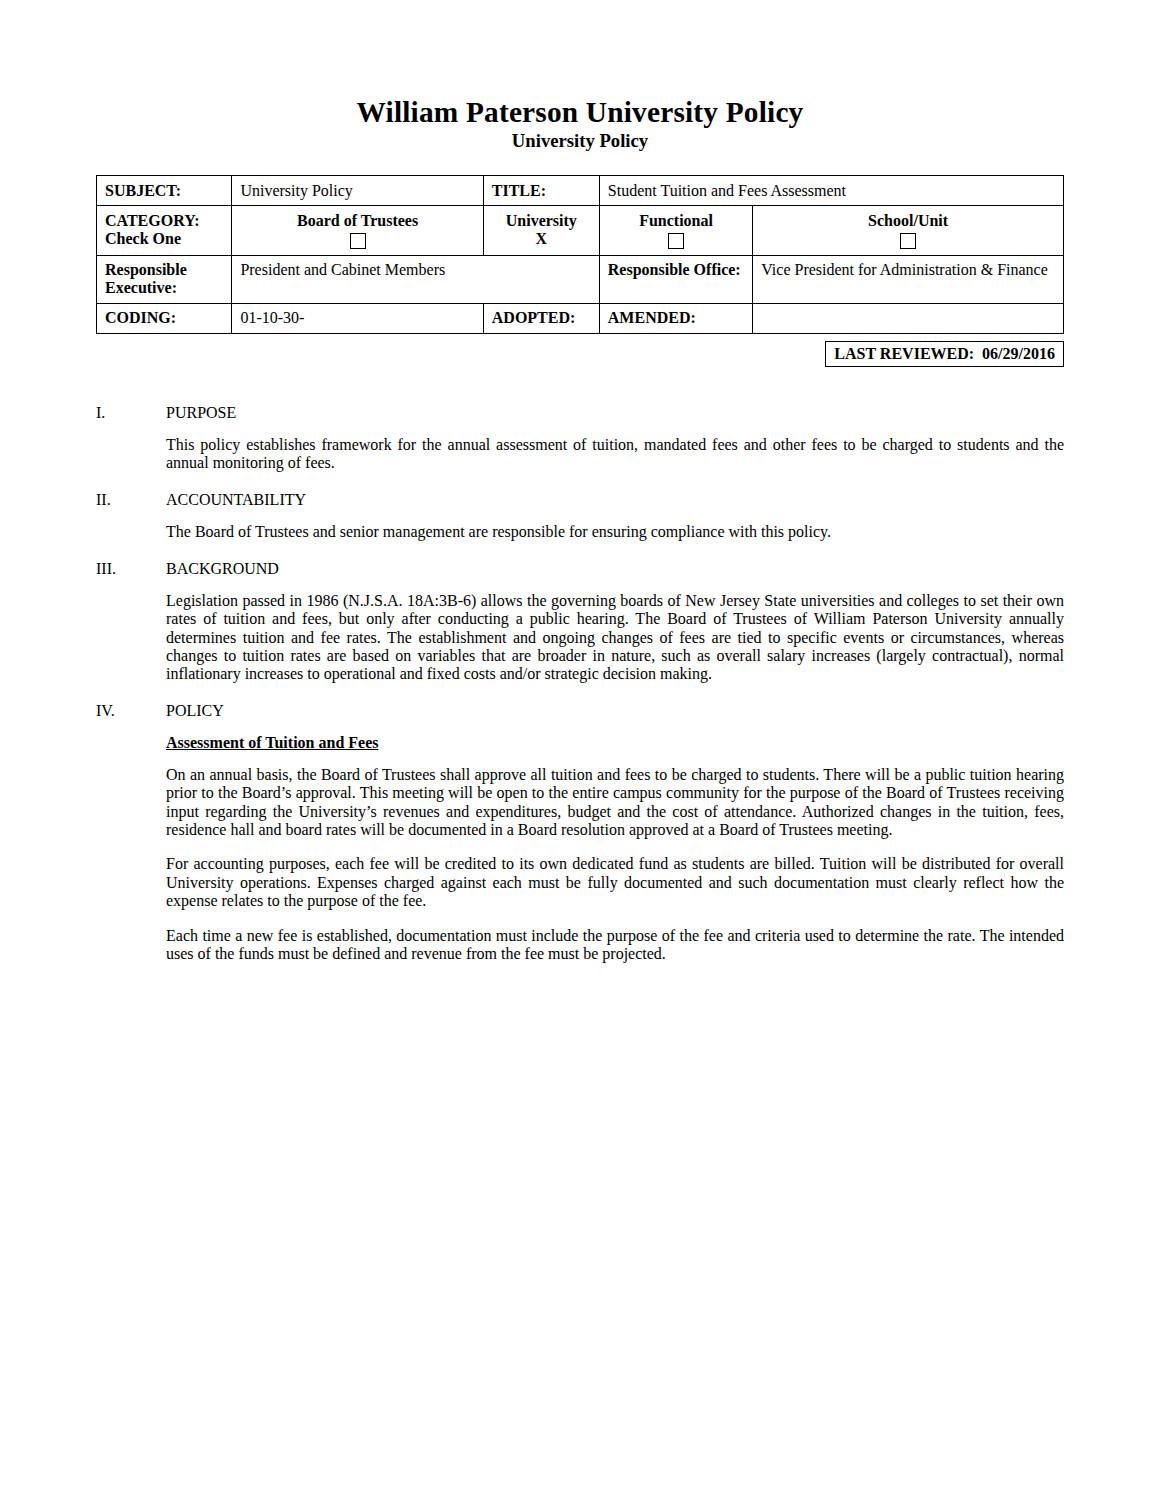William Paterson University Policy
University Policy
| SUBJECT: | University Policy | TITLE: | Student Tuition and Fees Assessment |
| CATEGORY: Check One | Board of Trustees | University X | Functional | School/Unit |
| Responsible Executive: | President and Cabinet Members | Responsible Office: | Vice President for Administration & Finance |
| CODING: | 01-10-30- | ADOPTED: | AMENDED: | |
LAST REVIEWED: 06/29/2016
I.
PURPOSE
This policy establishes framework for the annual assessment of tuition, mandated fees and other fees to be charged to students and the annual monitoring of fees.
II.
ACCOUNTABILITY
The Board of Trustees and senior management are responsible for ensuring compliance with this policy.
III.
BACKGROUND
Legislation passed in 1986 (N.J.S.A. 18A:3B-6) allows the governing boards of New Jersey State universities and colleges to set their own rates of tuition and fees, but only after conducting a public hearing. The Board of Trustees of William Paterson University annually determines tuition and fee rates. The establishment and ongoing changes of fees are tied to specific events or circumstances, whereas changes to tuition rates are based on variables that are broader in nature, such as overall salary increases (largely contractual), normal inflationary increases to operational and fixed costs and/or strategic decision making.
IV.
POLICY
Assessment of Tuition and Fees
On an annual basis, the Board of Trustees shall approve all tuition and fees to be charged to students. There will be a public tuition hearing prior to the Board’s approval. This meeting will be open to the entire campus community for the purpose of the Board of Trustees receiving input regarding the University’s revenues and expenditures, budget and the cost of attendance. Authorized changes in the tuition, fees, residence hall and board rates will be documented in a Board resolution approved at a Board of Trustees meeting.
For accounting purposes, each fee will be credited to its own dedicated fund as students are billed. Tuition will be distributed for overall University operations. Expenses charged against each must be fully documented and such documentation must clearly reflect how the expense relates to the purpose of the fee.
Each time a new fee is established, documentation must include the purpose of the fee and criteria used to determine the rate. The intended uses of the funds must be defined and revenue from the fee must be projected.